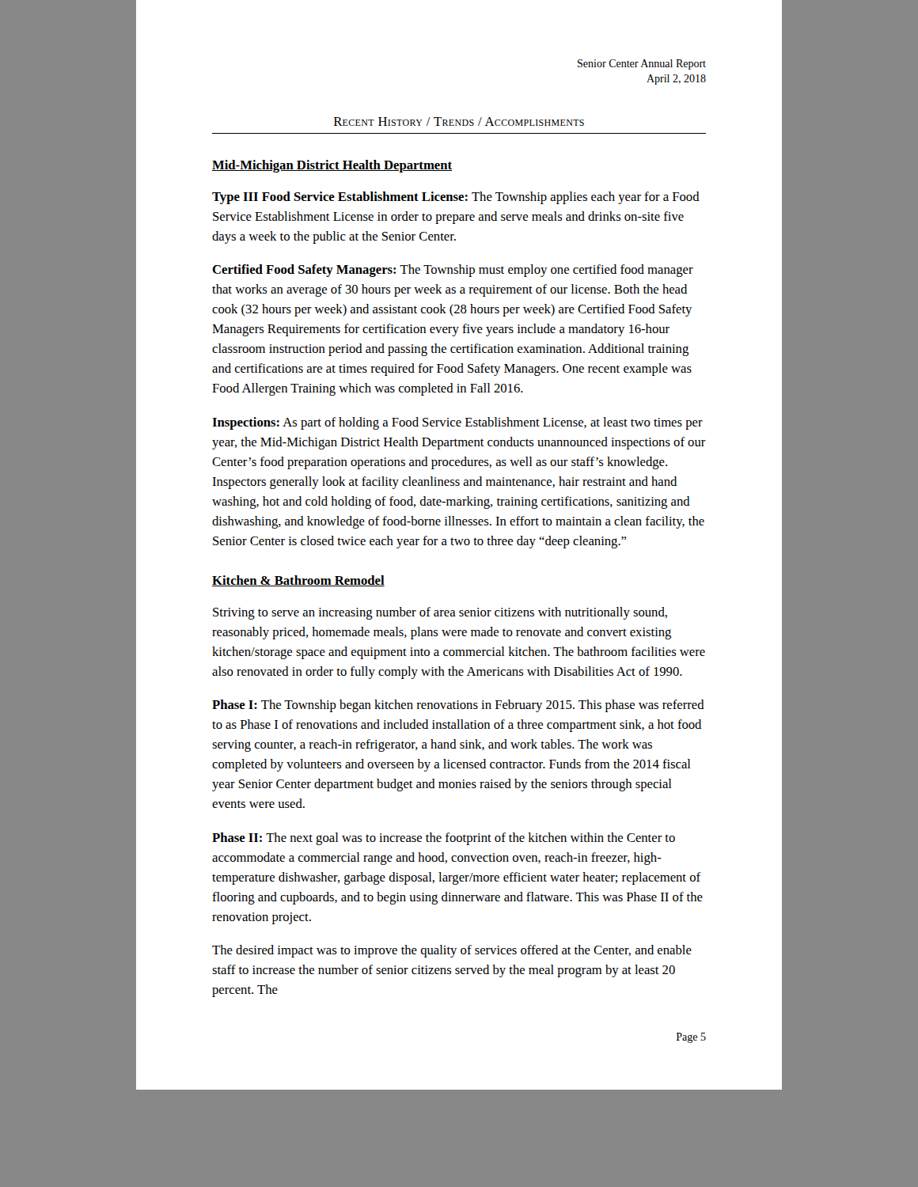Senior Center Annual Report
April 2, 2018
Recent History / Trends / Accomplishments
Mid-Michigan District Health Department
Type III Food Service Establishment License: The Township applies each year for a Food Service Establishment License in order to prepare and serve meals and drinks on-site five days a week to the public at the Senior Center.
Certified Food Safety Managers: The Township must employ one certified food manager that works an average of 30 hours per week as a requirement of our license. Both the head cook (32 hours per week) and assistant cook (28 hours per week) are Certified Food Safety Managers Requirements for certification every five years include a mandatory 16-hour classroom instruction period and passing the certification examination. Additional training and certifications are at times required for Food Safety Managers. One recent example was Food Allergen Training which was completed in Fall 2016.
Inspections: As part of holding a Food Service Establishment License, at least two times per year, the Mid-Michigan District Health Department conducts unannounced inspections of our Center’s food preparation operations and procedures, as well as our staff’s knowledge. Inspectors generally look at facility cleanliness and maintenance, hair restraint and hand washing, hot and cold holding of food, date-marking, training certifications, sanitizing and dishwashing, and knowledge of food-borne illnesses. In effort to maintain a clean facility, the Senior Center is closed twice each year for a two to three day “deep cleaning.”
Kitchen & Bathroom Remodel
Striving to serve an increasing number of area senior citizens with nutritionally sound, reasonably priced, homemade meals, plans were made to renovate and convert existing kitchen/storage space and equipment into a commercial kitchen. The bathroom facilities were also renovated in order to fully comply with the Americans with Disabilities Act of 1990.
Phase I: The Township began kitchen renovations in February 2015. This phase was referred to as Phase I of renovations and included installation of a three compartment sink, a hot food serving counter, a reach-in refrigerator, a hand sink, and work tables. The work was completed by volunteers and overseen by a licensed contractor. Funds from the 2014 fiscal year Senior Center department budget and monies raised by the seniors through special events were used.
Phase II: The next goal was to increase the footprint of the kitchen within the Center to accommodate a commercial range and hood, convection oven, reach-in freezer, high-temperature dishwasher, garbage disposal, larger/more efficient water heater; replacement of flooring and cupboards, and to begin using dinnerware and flatware. This was Phase II of the renovation project.
The desired impact was to improve the quality of services offered at the Center, and enable staff to increase the number of senior citizens served by the meal program by at least 20 percent. The
Page 5